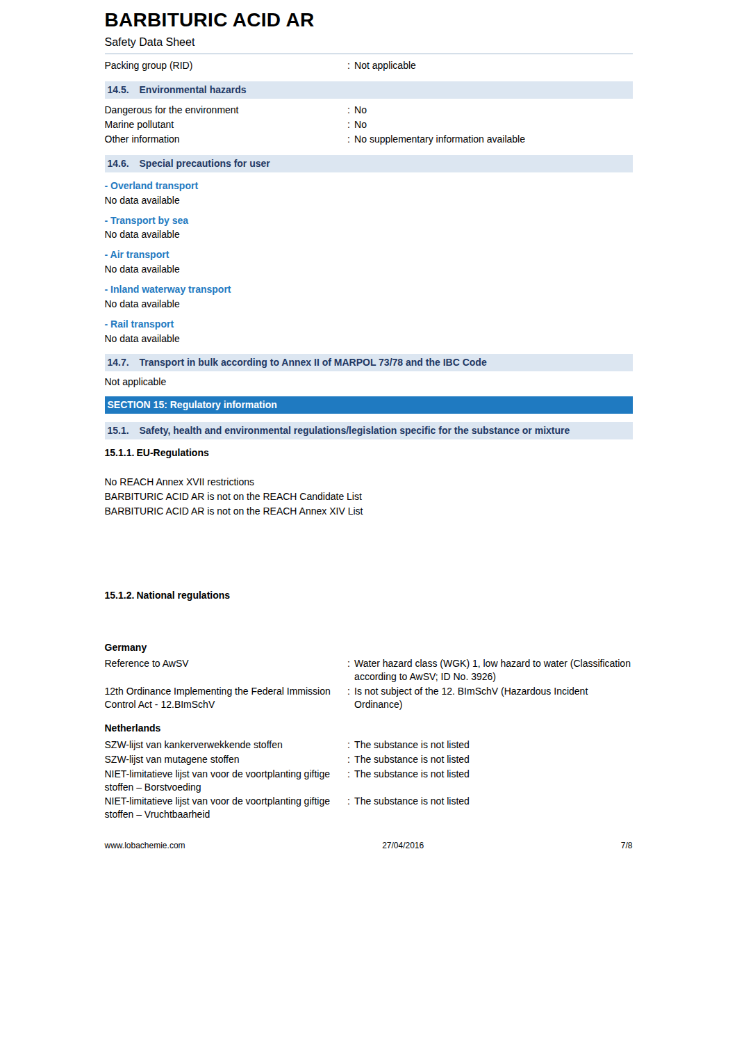BARBITURIC ACID AR
Safety Data Sheet
| Packing group (RID) | : | Not applicable |
14.5. Environmental hazards
| Dangerous for the environment | : | No |
| Marine pollutant | : | No |
| Other information | : | No supplementary information available |
14.6. Special precautions for user
- Overland transport
No data available
- Transport by sea
No data available
- Air transport
No data available
- Inland waterway transport
No data available
- Rail transport
No data available
14.7. Transport in bulk according to Annex II of MARPOL 73/78 and the IBC Code
Not applicable
SECTION 15: Regulatory information
15.1. Safety, health and environmental regulations/legislation specific for the substance or mixture
15.1.1. EU-Regulations
No REACH Annex XVII restrictions
BARBITURIC ACID AR is not on the REACH Candidate List
BARBITURIC ACID AR is not on the REACH Annex XIV List
15.1.2. National regulations
Germany
| Reference to AwSV | : | Water hazard class (WGK) 1, low hazard to water (Classification according to AwSV; ID No. 3926) |
| 12th Ordinance Implementing the Federal Immission Control Act - 12.BImSchV | : | Is not subject of the 12. BImSchV (Hazardous Incident Ordinance) |
Netherlands
| SZW-lijst van kankerverwekkende stoffen | : | The substance is not listed |
| SZW-lijst van mutagene stoffen | : | The substance is not listed |
| NIET-limitatieve lijst van voor de voortplanting giftige stoffen – Borstvoeding | : | The substance is not listed |
| NIET-limitatieve lijst van voor de voortplanting giftige stoffen – Vruchtbaarheid | : | The substance is not listed |
www.lobachemie.com
27/04/2016
7/8